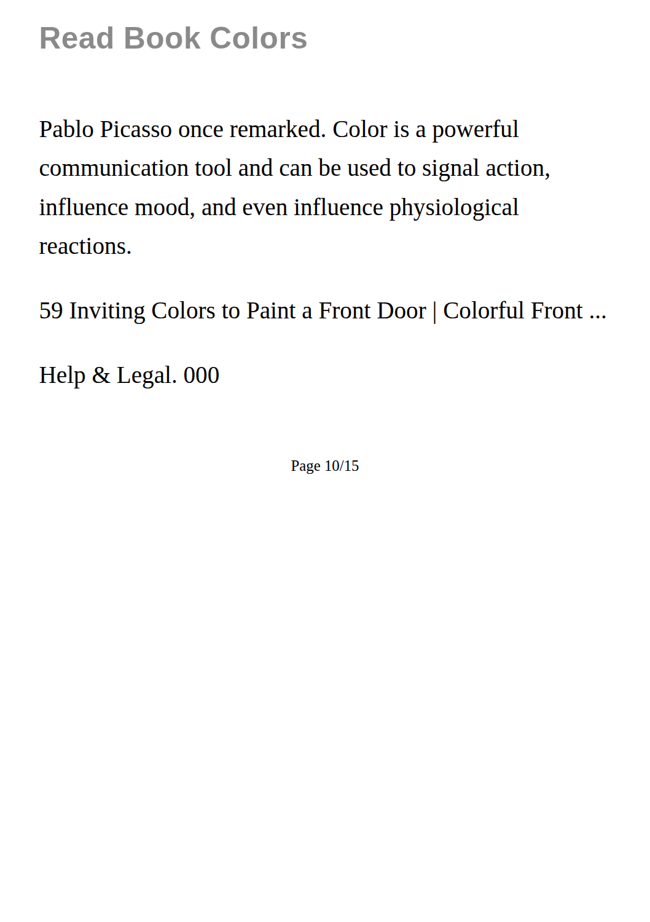Read Book Colors
Pablo Picasso once remarked. Color is a powerful communication tool and can be used to signal action, influence mood, and even influence physiological reactions.
59 Inviting Colors to Paint a Front Door | Colorful Front ...
Help & Legal. 000
Page 10/15